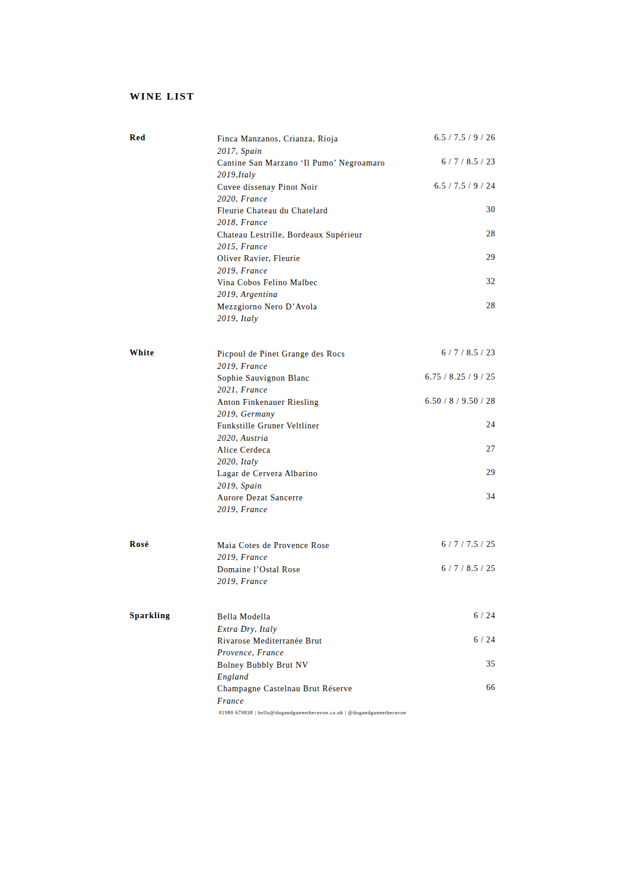WINE LIST
| Red | Finca Manzanos, Crianza, Rioja 2017, Spain | 6.5 / 7.5 / 9 / 26 |
| | Cantine San Marzano ‘Il Pumo’ Negroamaro 2019,Italy | 6 / 7 / 8.5 / 23 |
| | Cuvee dissenay Pinot Noir 2020, France | 6.5 / 7.5 / 9 / 24 |
| | Fleurie Chateau du Chatelard 2018, France | 30 |
| | Chateau Lestrille, Bordeaux Supérieur 2015, France | 28 |
| | Oliver Ravier, Fleurie 2019, France | 29 |
| | Vina Cobos Felino Malbec 2019, Argentina | 32 |
| | Mezzgiorno Nero D’Avola 2019, Italy | 28 |
| White | Picpoul de Pinet Grange des Rocs 2019, France | 6 / 7 / 8.5 / 23 |
| | Sophie Sauvignon Blanc 2021, France | 6.75 / 8.25 / 9 / 25 |
| | Anton Finkenauer Riesling 2019, Germany | 6.50 / 8 / 9.50 / 28 |
| | Funkstille Gruner Veltliner 2020, Austria | 24 |
| | Alice Cerdeca 2020, Italy | 27 |
| | Lagar de Cervera Albarino 2019, Spain | 29 |
| | Aurore Dezat Sancerre 2019, France | 34 |
| Rosé | Maia Cotes de Provence Rose 2019, France | 6 / 7 / 7.5 / 25 |
| | Domaine l’Ostal Rose 2019, France | 6 / 7 / 8.5 / 25 |
| Sparkling | Bella Modella Extra Dry, Italy | 6 / 24 |
| | Rivarose Mediterranée Brut Provence, France | 6 / 24 |
| | Bolney Bubbly Brut NV England | 35 |
| | Champagne Castelnau Brut Réserve France | 66 |
01980 670838 | hello@dogandgunnetheravon.co.uk | @dogandgunnetheravon